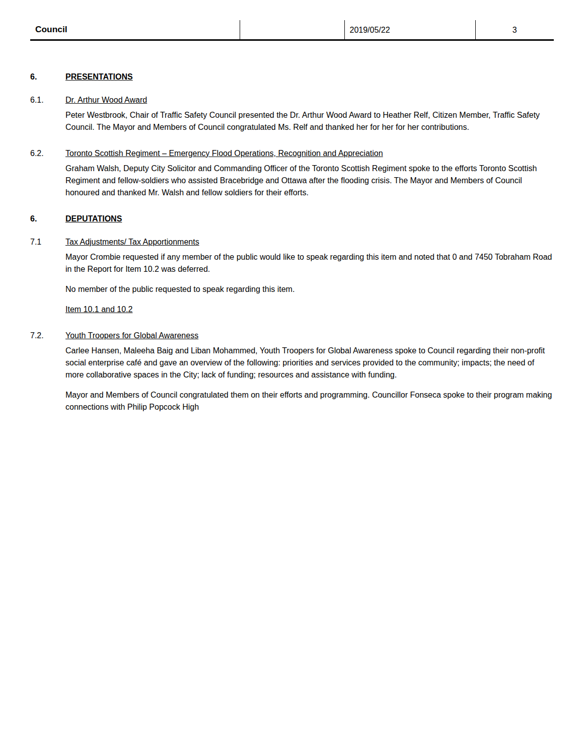| Council | | 2019/05/22 | 3 |
6.
PRESENTATIONS
6.1.
Dr. Arthur Wood Award
Peter Westbrook, Chair of Traffic Safety Council presented the Dr. Arthur Wood Award to Heather Relf, Citizen Member, Traffic Safety Council. The Mayor and Members of Council congratulated Ms. Relf and thanked her for her for her contributions.
6.2.
Toronto Scottish Regiment – Emergency Flood Operations, Recognition and Appreciation
Graham Walsh, Deputy City Solicitor and Commanding Officer of the Toronto Scottish Regiment spoke to the efforts Toronto Scottish Regiment and fellow-soldiers who assisted Bracebridge and Ottawa after the flooding crisis. The Mayor and Members of Council honoured and thanked Mr. Walsh and fellow soldiers for their efforts.
6.
DEPUTATIONS
7.1
Tax Adjustments/ Tax Apportionments
Mayor Crombie requested if any member of the public would like to speak regarding this item and noted that 0 and 7450 Tobraham Road in the Report for Item 10.2 was deferred.
No member of the public requested to speak regarding this item.
Item 10.1 and 10.2
7.2.
Youth Troopers for Global Awareness
Carlee Hansen, Maleeha Baig and Liban Mohammed, Youth Troopers for Global Awareness spoke to Council regarding their non-profit social enterprise café and gave an overview of the following: priorities and services provided to the community; impacts; the need of more collaborative spaces in the City; lack of funding; resources and assistance with funding.
Mayor and Members of Council congratulated them on their efforts and programming. Councillor Fonseca spoke to their program making connections with Philip Popcock High